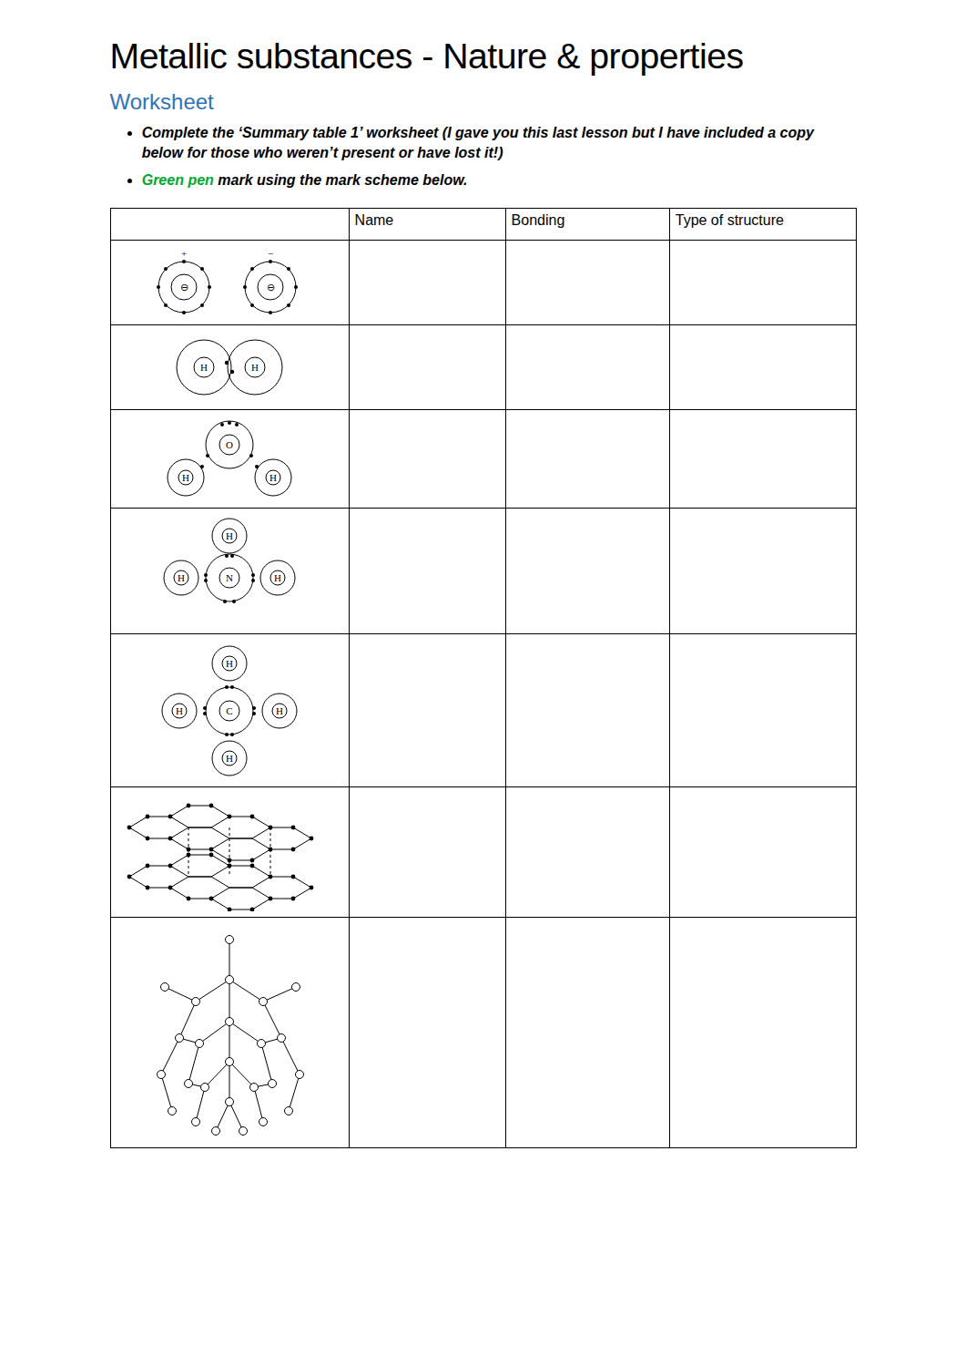Metallic substances - Nature & properties
Worksheet
Complete the ‘Summary table 1’ worksheet (I gave you this last lesson but I have included a copy below for those who weren’t present or have lost it!)
Green pen mark using the mark scheme below.
| | Name | Bonding | Type of structure |
| --- | --- | --- | --- |
| ⊖ + ⊖ − | | | |
| H H | | | |
| O H H | | | |
| N H H H | | | |
| C H H H H | | | |